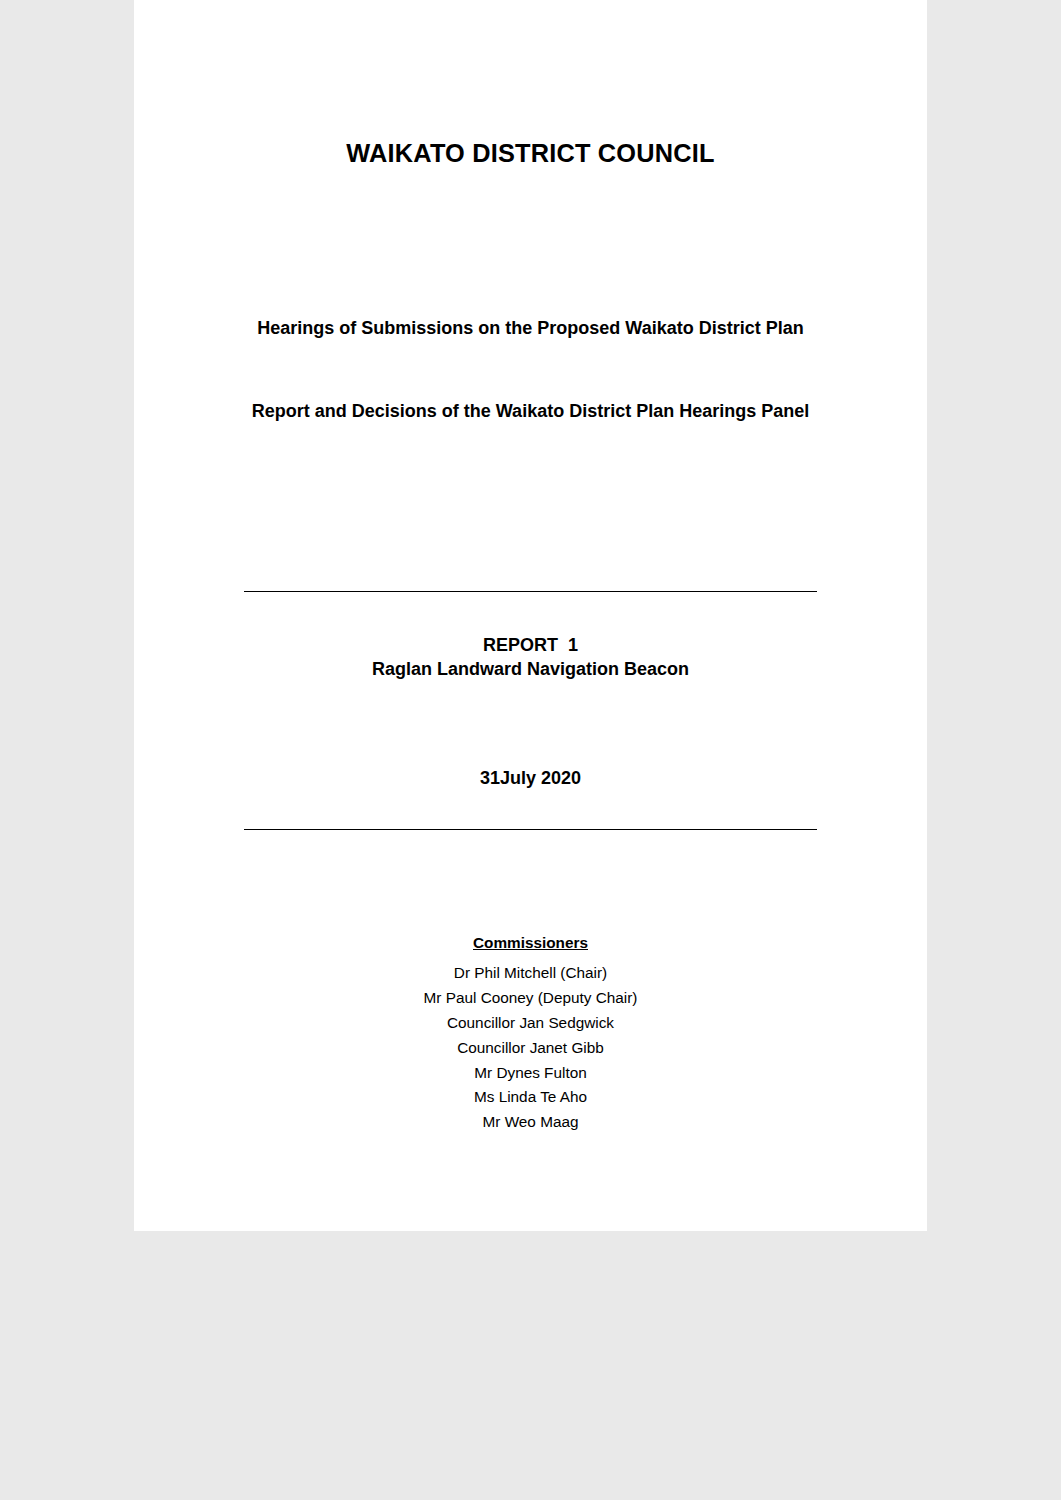WAIKATO DISTRICT COUNCIL
Hearings of Submissions on the Proposed Waikato District Plan
Report and Decisions of the Waikato District Plan Hearings Panel
REPORT 1
Raglan Landward Navigation Beacon
31July 2020
Commissioners
Dr Phil Mitchell (Chair)
Mr Paul Cooney (Deputy Chair)
Councillor Jan Sedgwick
Councillor Janet Gibb
Mr Dynes Fulton
Ms Linda Te Aho
Mr Weo Maag